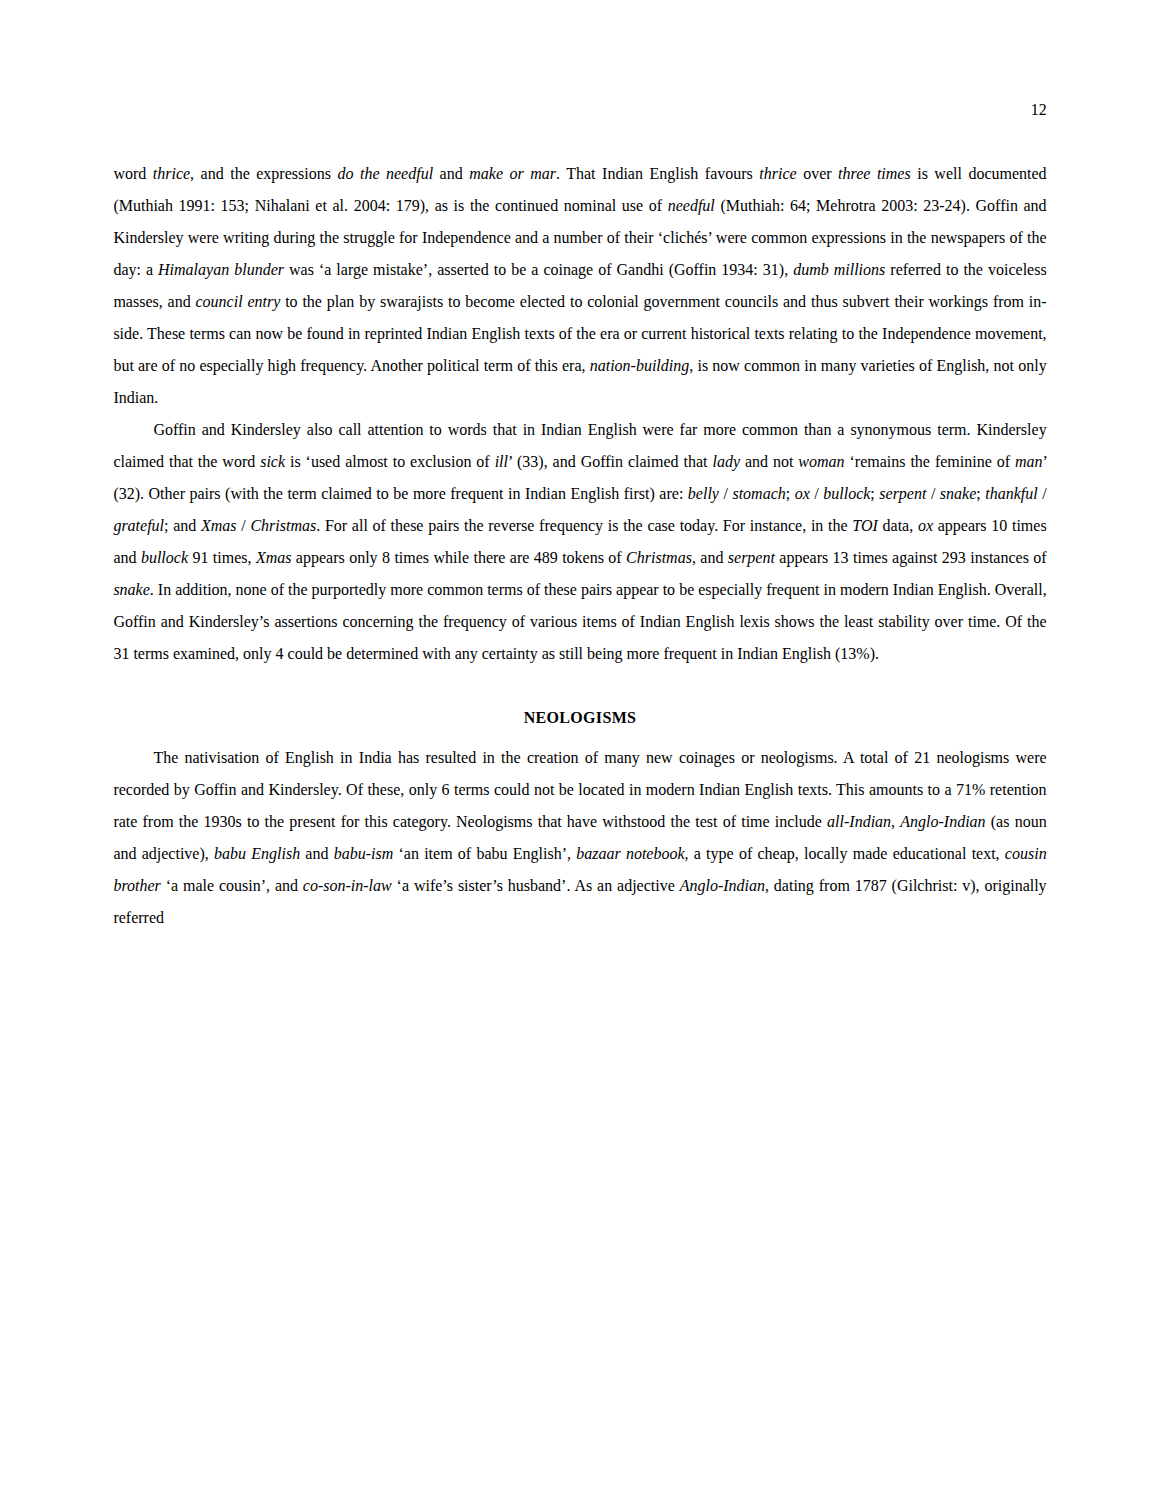12
word thrice, and the expressions do the needful and make or mar. That Indian English favours thrice over three times is well documented (Muthiah 1991: 153; Nihalani et al. 2004: 179), as is the continued nominal use of needful (Muthiah: 64; Mehrotra 2003: 23-24). Goffin and Kindersley were writing during the struggle for Independence and a number of their ‘clichés’ were common expressions in the newspapers of the day: a Himalayan blunder was ‘a large mistake’, asserted to be a coinage of Gandhi (Goffin 1934: 31), dumb millions referred to the voiceless masses, and council entry to the plan by swarajists to become elected to colonial government councils and thus subvert their workings from inside. These terms can now be found in reprinted Indian English texts of the era or current historical texts relating to the Independence movement, but are of no especially high frequency. Another political term of this era, nation-building, is now common in many varieties of English, not only Indian.
Goffin and Kindersley also call attention to words that in Indian English were far more common than a synonymous term. Kindersley claimed that the word sick is ‘used almost to exclusion of ill’ (33), and Goffin claimed that lady and not woman ‘remains the feminine of man’ (32). Other pairs (with the term claimed to be more frequent in Indian English first) are: belly / stomach; ox / bullock; serpent / snake; thankful / grateful; and Xmas / Christmas. For all of these pairs the reverse frequency is the case today. For instance, in the TOI data, ox appears 10 times and bullock 91 times, Xmas appears only 8 times while there are 489 tokens of Christmas, and serpent appears 13 times against 293 instances of snake. In addition, none of the purportedly more common terms of these pairs appear to be especially frequent in modern Indian English. Overall, Goffin and Kindersley’s assertions concerning the frequency of various items of Indian English lexis shows the least stability over time. Of the 31 terms examined, only 4 could be determined with any certainty as still being more frequent in Indian English (13%).
NEOLOGISMS
The nativisation of English in India has resulted in the creation of many new coinages or neologisms. A total of 21 neologisms were recorded by Goffin and Kindersley. Of these, only 6 terms could not be located in modern Indian English texts. This amounts to a 71% retention rate from the 1930s to the present for this category. Neologisms that have withstood the test of time include all-Indian, Anglo-Indian (as noun and adjective), babu English and babu-ism ‘an item of babu English’, bazaar notebook, a type of cheap, locally made educational text, cousin brother ‘a male cousin’, and co-son-in-law ‘a wife’s sister’s husband’. As an adjective Anglo-Indian, dating from 1787 (Gilchrist: v), originally referred